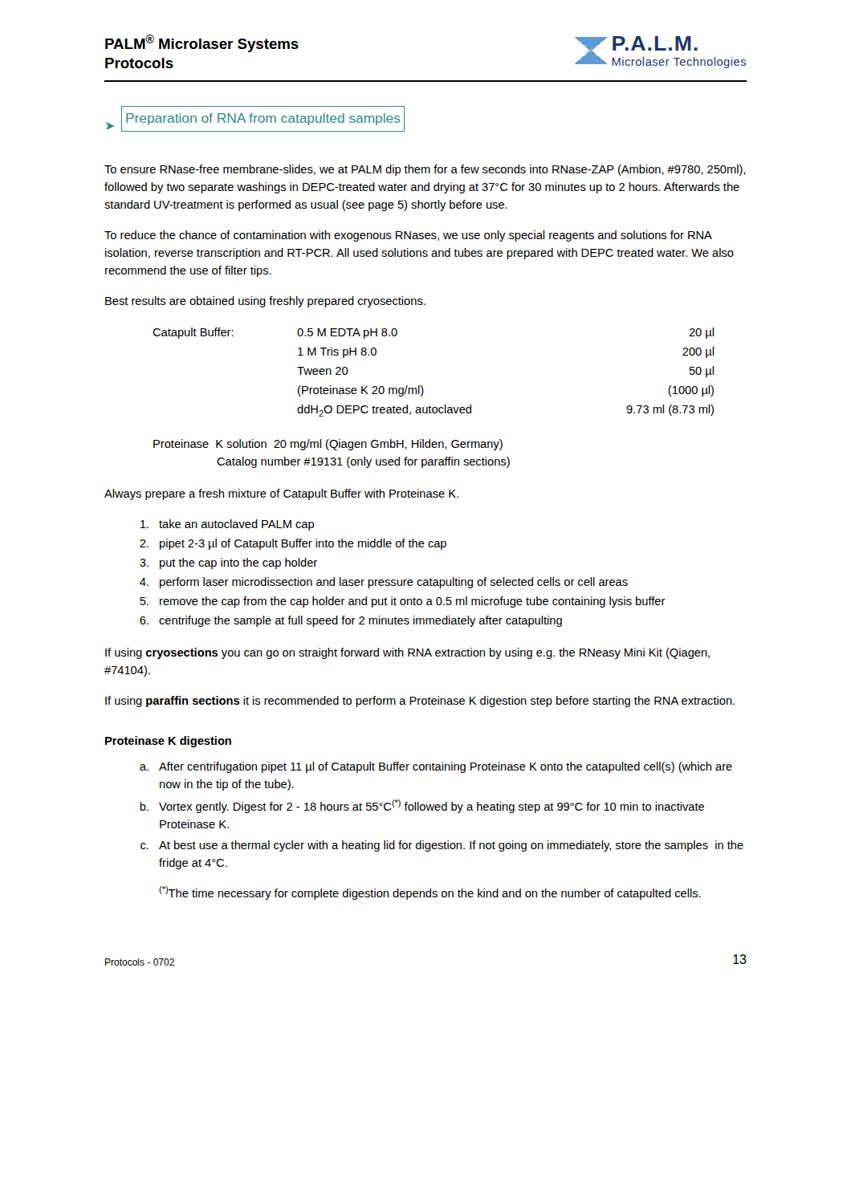PALM® Microlaser Systems
Protocols
P.A.L.M.
Microlaser Technologies
➤
Preparation of RNA from catapulted samples
To ensure RNase-free membrane-slides, we at PALM dip them for a few seconds into RNase-ZAP (Ambion, #9780, 250ml), followed by two separate washings in DEPC-treated water and drying at 37°C for 30 minutes up to 2 hours. Afterwards the standard UV-treatment is performed as usual (see page 5) shortly before use.
To reduce the chance of contamination with exogenous RNases, we use only special reagents and solutions for RNA isolation, reverse transcription and RT-PCR. All used solutions and tubes are prepared with DEPC treated water. We also recommend the use of filter tips.
Best results are obtained using freshly prepared cryosections.
| Catapult Buffer: | 0.5 M EDTA pH 8.0 | 20 µl |
| | 1 M Tris pH 8.0 | 200 µl |
| | Tween 20 | 50 µl |
| | (Proteinase K 20 mg/ml) | (1000 µl) |
| | ddH 2 O DEPC treated, autoclaved | 9.73 ml (8.73 ml) |
Proteinase K solution 20 mg/ml (Qiagen GmbH, Hilden, Germany)
Catalog number #19131 (only used for paraffin sections)
Always prepare a fresh mixture of Catapult Buffer with Proteinase K.
take an autoclaved PALM cap
pipet 2-3 µl of Catapult Buffer into the middle of the cap
put the cap into the cap holder
perform laser microdissection and laser pressure catapulting of selected cells or cell areas
remove the cap from the cap holder and put it onto a 0.5 ml microfuge tube containing lysis buffer
centrifuge the sample at full speed for 2 minutes immediately after catapulting
If using cryosections you can go on straight forward with RNA extraction by using e.g. the RNeasy Mini Kit (Qiagen, #74104).
If using paraffin sections it is recommended to perform a Proteinase K digestion step before starting the RNA extraction.
Proteinase K digestion
After centrifugation pipet 11 µl of Catapult Buffer containing Proteinase K onto the catapulted cell(s) (which are now in the tip of the tube).
Vortex gently. Digest for 2 - 18 hours at 55°C(*) followed by a heating step at 99°C for 10 min to inactivate Proteinase K.
At best use a thermal cycler with a heating lid for digestion. If not going on immediately, store the samples in the fridge at 4°C.
(*)The time necessary for complete digestion depends on the kind and on the number of catapulted cells.
Protocols - 0702
13